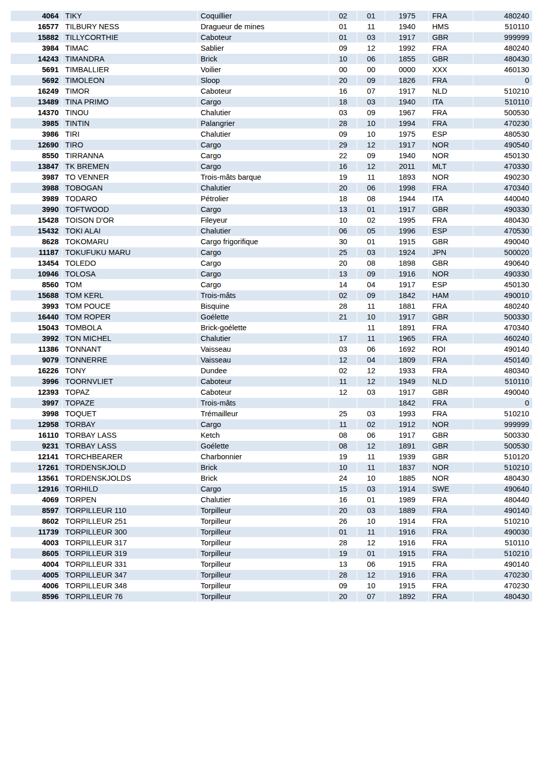| 4064 | TIKY | Coquillier | 02 | 01 | 1975 | FRA | 480240 |
| 16577 | TILBURY NESS | Dragueur de mines | 01 | 11 | 1940 | HMS | 510110 |
| 15882 | TILLYCORTHIE | Caboteur | 01 | 03 | 1917 | GBR | 999999 |
| 3984 | TIMAC | Sablier | 09 | 12 | 1992 | FRA | 480240 |
| 14243 | TIMANDRA | Brick | 10 | 06 | 1855 | GBR | 480430 |
| 5691 | TIMBALLIER | Voilier | 00 | 00 | 0000 | XXX | 460130 |
| 5692 | TIMOLEON | Sloop | 20 | 09 | 1826 | FRA | 0 |
| 16249 | TIMOR | Caboteur | 16 | 07 | 1917 | NLD | 510210 |
| 13489 | TINA PRIMO | Cargo | 18 | 03 | 1940 | ITA | 510110 |
| 14370 | TINOU | Chalutier | 03 | 09 | 1967 | FRA | 500530 |
| 3985 | TINTIN | Palangrier | 28 | 10 | 1994 | FRA | 470230 |
| 3986 | TIRI | Chalutier | 09 | 10 | 1975 | ESP | 480530 |
| 12690 | TIRO | Cargo | 29 | 12 | 1917 | NOR | 490540 |
| 8550 | TIRRANNA | Cargo | 22 | 09 | 1940 | NOR | 450130 |
| 13847 | TK BREMEN | Cargo | 16 | 12 | 2011 | MLT | 470330 |
| 3987 | TO VENNER | Trois-mâts barque | 19 | 11 | 1893 | NOR | 490230 |
| 3988 | TOBOGAN | Chalutier | 20 | 06 | 1998 | FRA | 470340 |
| 3989 | TODARO | Pétrolier | 18 | 08 | 1944 | ITA | 440040 |
| 3990 | TOFTWOOD | Cargo | 13 | 01 | 1917 | GBR | 490330 |
| 15428 | TOISON D'OR | Fileyeur | 10 | 02 | 1995 | FRA | 480430 |
| 15432 | TOKI ALAI | Chalutier | 06 | 05 | 1996 | ESP | 470530 |
| 8628 | TOKOMARU | Cargo frigorifique | 30 | 01 | 1915 | GBR | 490040 |
| 11187 | TOKUFUKU MARU | Cargo | 25 | 03 | 1924 | JPN | 500020 |
| 13454 | TOLEDO | Cargo | 20 | 08 | 1898 | GBR | 490640 |
| 10946 | TOLOSA | Cargo | 13 | 09 | 1916 | NOR | 490330 |
| 8560 | TOM | Cargo | 14 | 04 | 1917 | ESP | 450130 |
| 15688 | TOM KERL | Trois-mâts | 02 | 09 | 1842 | HAM | 490010 |
| 3993 | TOM POUCE | Bisquine | 28 | 11 | 1881 | FRA | 480240 |
| 16440 | TOM ROPER | Goélette | 21 | 10 | 1917 | GBR | 500330 |
| 15043 | TOMBOLA | Brick-goélette | | 11 | 1891 | FRA | 470340 |
| 3992 | TON MICHEL | Chalutier | 17 | 11 | 1965 | FRA | 460240 |
| 11386 | TONNANT | Vaisseau | 03 | 06 | 1692 | ROI | 490140 |
| 9079 | TONNERRE | Vaisseau | 12 | 04 | 1809 | FRA | 450140 |
| 16226 | TONY | Dundee | 02 | 12 | 1933 | FRA | 480340 |
| 3996 | TOORNVLIET | Caboteur | 11 | 12 | 1949 | NLD | 510110 |
| 12393 | TOPAZ | Caboteur | 12 | 03 | 1917 | GBR | 490040 |
| 3997 | TOPAZE | Trois-mâts | | | 1842 | FRA | 0 |
| 3998 | TOQUET | Trémailleur | 25 | 03 | 1993 | FRA | 510210 |
| 12958 | TORBAY | Cargo | 11 | 02 | 1912 | NOR | 999999 |
| 16110 | TORBAY LASS | Ketch | 08 | 06 | 1917 | GBR | 500330 |
| 9231 | TORBAY LASS | Goélette | 08 | 12 | 1891 | GBR | 500530 |
| 12141 | TORCHBEARER | Charbonnier | 19 | 11 | 1939 | GBR | 510120 |
| 17261 | TORDENSKJOLD | Brick | 10 | 11 | 1837 | NOR | 510210 |
| 13561 | TORDENSKJOLDS | Brick | 24 | 10 | 1885 | NOR | 480430 |
| 12916 | TORHILD | Cargo | 15 | 03 | 1914 | SWE | 490640 |
| 4069 | TORPEN | Chalutier | 16 | 01 | 1989 | FRA | 480440 |
| 8597 | TORPILLEUR 110 | Torpilleur | 20 | 03 | 1889 | FRA | 490140 |
| 8602 | TORPILLEUR 251 | Torpilleur | 26 | 10 | 1914 | FRA | 510210 |
| 11739 | TORPILLEUR 300 | Torpilleur | 01 | 11 | 1916 | FRA | 490030 |
| 4003 | TORPILLEUR 317 | Torpilleur | 28 | 12 | 1916 | FRA | 510110 |
| 8605 | TORPILLEUR 319 | Torpilleur | 19 | 01 | 1915 | FRA | 510210 |
| 4004 | TORPILLEUR 331 | Torpilleur | 13 | 06 | 1915 | FRA | 490140 |
| 4005 | TORPILLEUR 347 | Torpilleur | 28 | 12 | 1916 | FRA | 470230 |
| 4006 | TORPILLEUR 348 | Torpilleur | 09 | 10 | 1915 | FRA | 470230 |
| 8596 | TORPILLEUR 76 | Torpilleur | 20 | 07 | 1892 | FRA | 480430 |